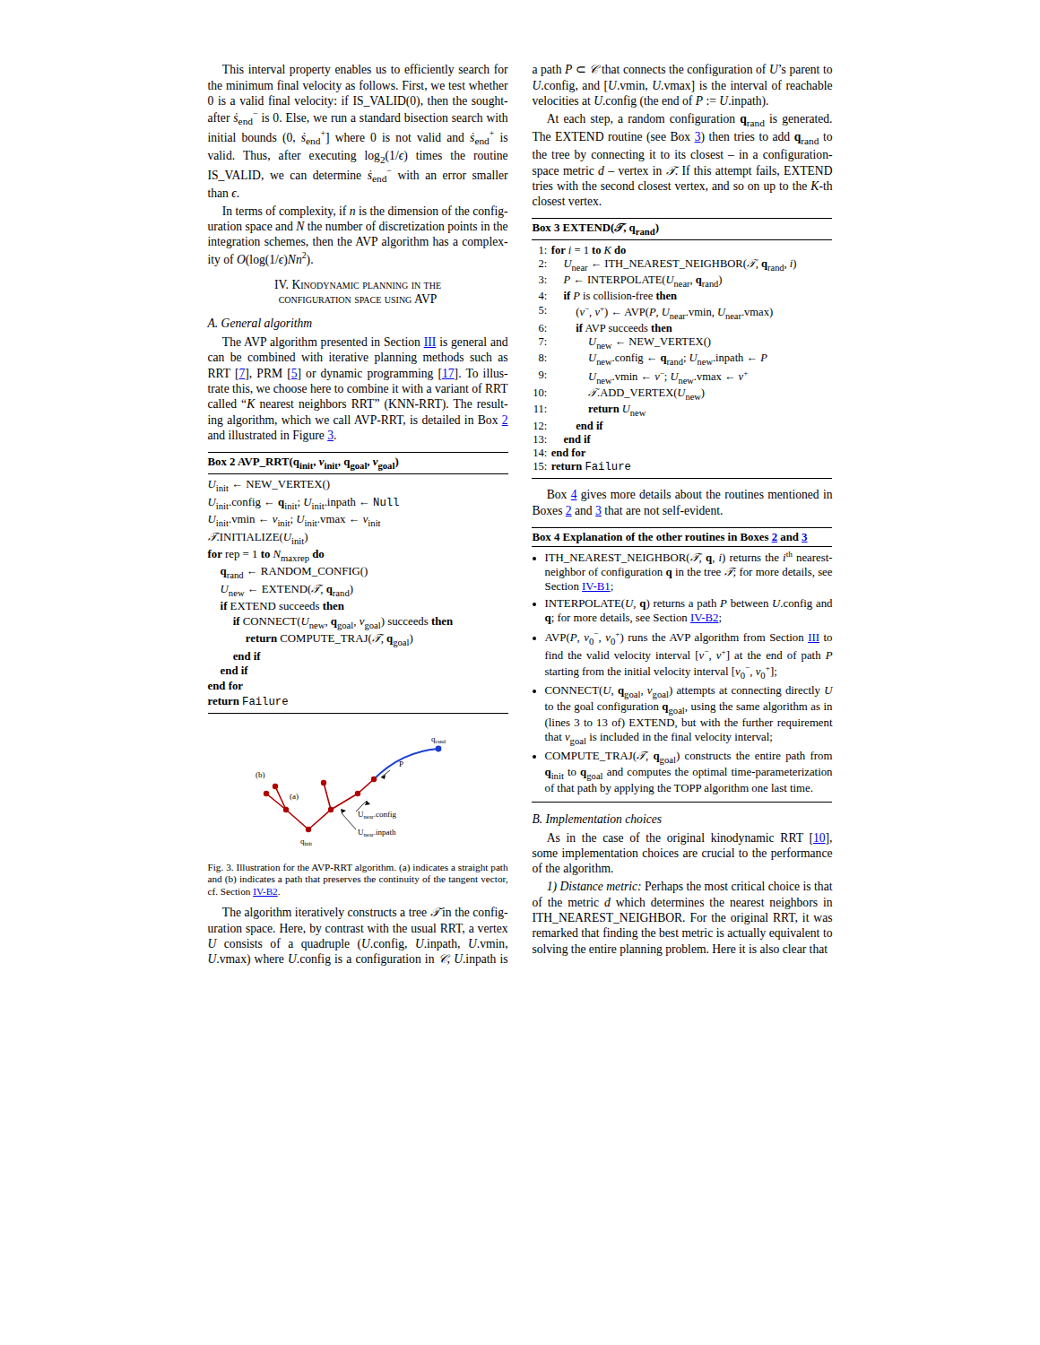This interval property enables us to efficiently search for the minimum final velocity as follows. First, we test whether 0 is a valid final velocity: if IS_VALID(0), then the sought-after ṡend− is 0. Else, we run a standard bisection search with initial bounds (0, ṡend+] where 0 is not valid and ṡend+ is valid. Thus, after executing log2(1/ϵ) times the routine IS_VALID, we can determine ṡend− with an error smaller than ϵ.
In terms of complexity, if n is the dimension of the configuration space and N the number of discretization points in the integration schemes, then the AVP algorithm has a complexity of O(log(1/ϵ)Nn2).
IV. Kinodynamic planning in the
configuration space using AVP
A. General algorithm
The AVP algorithm presented in Section III is general and can be combined with iterative planning methods such as RRT [7], PRM [5] or dynamic programming [17]. To illustrate this, we choose here to combine it with a variant of RRT called “K nearest neighbors RRT” (KNN-RRT). The resulting algorithm, which we call AVP-RRT, is detailed in Box 2 and illustrated in Figure 3.
Box 2 AVP_RRT(qinit, vinit, qgoal, vgoal)
Uinit ← NEW_VERTEX()
Uinit.config ← qinit; Uinit.inpath ← Null
Uinit.vmin ← vinit; Uinit.vmax ← vinit
𝒯.INITIALIZE(Uinit)
for rep = 1 to Nmaxrep do
qrand ← RANDOM_CONFIG()
Unew ← EXTEND(𝒯, qrand)
if EXTEND succeeds then
if CONNECT(Unew, qgoal, vgoal) succeeds then
return COMPUTE_TRAJ(𝒯, qgoal)
end if
end if
end for
return Failure
qinit qrand P Unear.config Unear.inpath (b) (a)
Fig. 3. Illustration for the AVP-RRT algorithm. (a) indicates a straight path and (b) indicates a path that preserves the continuity of the tangent vector, cf. Section IV-B2.
The algorithm iteratively constructs a tree 𝒯 in the configuration space. Here, by contrast with the usual RRT, a vertex U consists of a quadruple (U.config, U.inpath, U.vmin, U.vmax) where U.config is a configuration in 𝒞, U.inpath is a path P ⊂ 𝒞 that connects the configuration of U’s parent to U.config, and [U.vmin, U.vmax] is the interval of reachable velocities at U.config (the end of P := U.inpath).
At each step, a random configuration qrand is generated. The EXTEND routine (see Box 3) then tries to add qrand to the tree by connecting it to its closest – in a configuration-space metric d – vertex in 𝒯. If this attempt fails, EXTEND tries with the second closest vertex, and so on up to the K-th closest vertex.
Box 3 EXTEND(𝒯, qrand)
1: for i = 1 to K do
2: Unear ← ITH_NEAREST_NEIGHBOR(𝒯, qrand, i)
3: P ← INTERPOLATE(Unear, qrand)
4: if P is collision-free then
5:(v−, v+) ← AVP(P, Unear.vmin, Unear.vmax)
6: if AVP succeeds then
7: Unew ← NEW_VERTEX()
8: Unew.config ← qrand; Unew.inpath ← P
9: Unew.vmin ← v−; Unew.vmax ← v+
10: 𝒯.ADD_VERTEX(Unew)
11: return Unew
12: end if
13: end if
14: end for
15: return Failure
Box 4 gives more details about the routines mentioned in Boxes 2 and 3 that are not self-evident.
Box 4 Explanation of the other routines in Boxes 2 and 3
ITH_NEAREST_NEIGHBOR(𝒯, q, i) returns the ith nearest-neighbor of configuration q in the tree 𝒯; for more details, see Section IV-B1;
INTERPOLATE(U, q) returns a path P between U.config and q; for more details, see Section IV-B2;
AVP(P, v0−, v0+) runs the AVP algorithm from Section III to find the valid velocity interval [v−, v+] at the end of path P starting from the initial velocity interval [v0−, v0+];
CONNECT(U, qgoal, vgoal) attempts at connecting directly U to the goal configuration qgoal, using the same algorithm as in (lines 3 to 13 of) EXTEND, but with the further requirement that vgoal is included in the final velocity interval;
COMPUTE_TRAJ(𝒯, qgoal) constructs the entire path from qinit to qgoal and computes the optimal time-parameterization of that path by applying the TOPP algorithm one last time.
B. Implementation choices
As in the case of the original kinodynamic RRT [10], some implementation choices are crucial to the performance of the algorithm.
1) Distance metric: Perhaps the most critical choice is that of the metric d which determines the nearest neighbors in ITH_NEAREST_NEIGHBOR. For the original RRT, it was remarked that finding the best metric is actually equivalent to solving the entire planning problem. Here it is also clear that